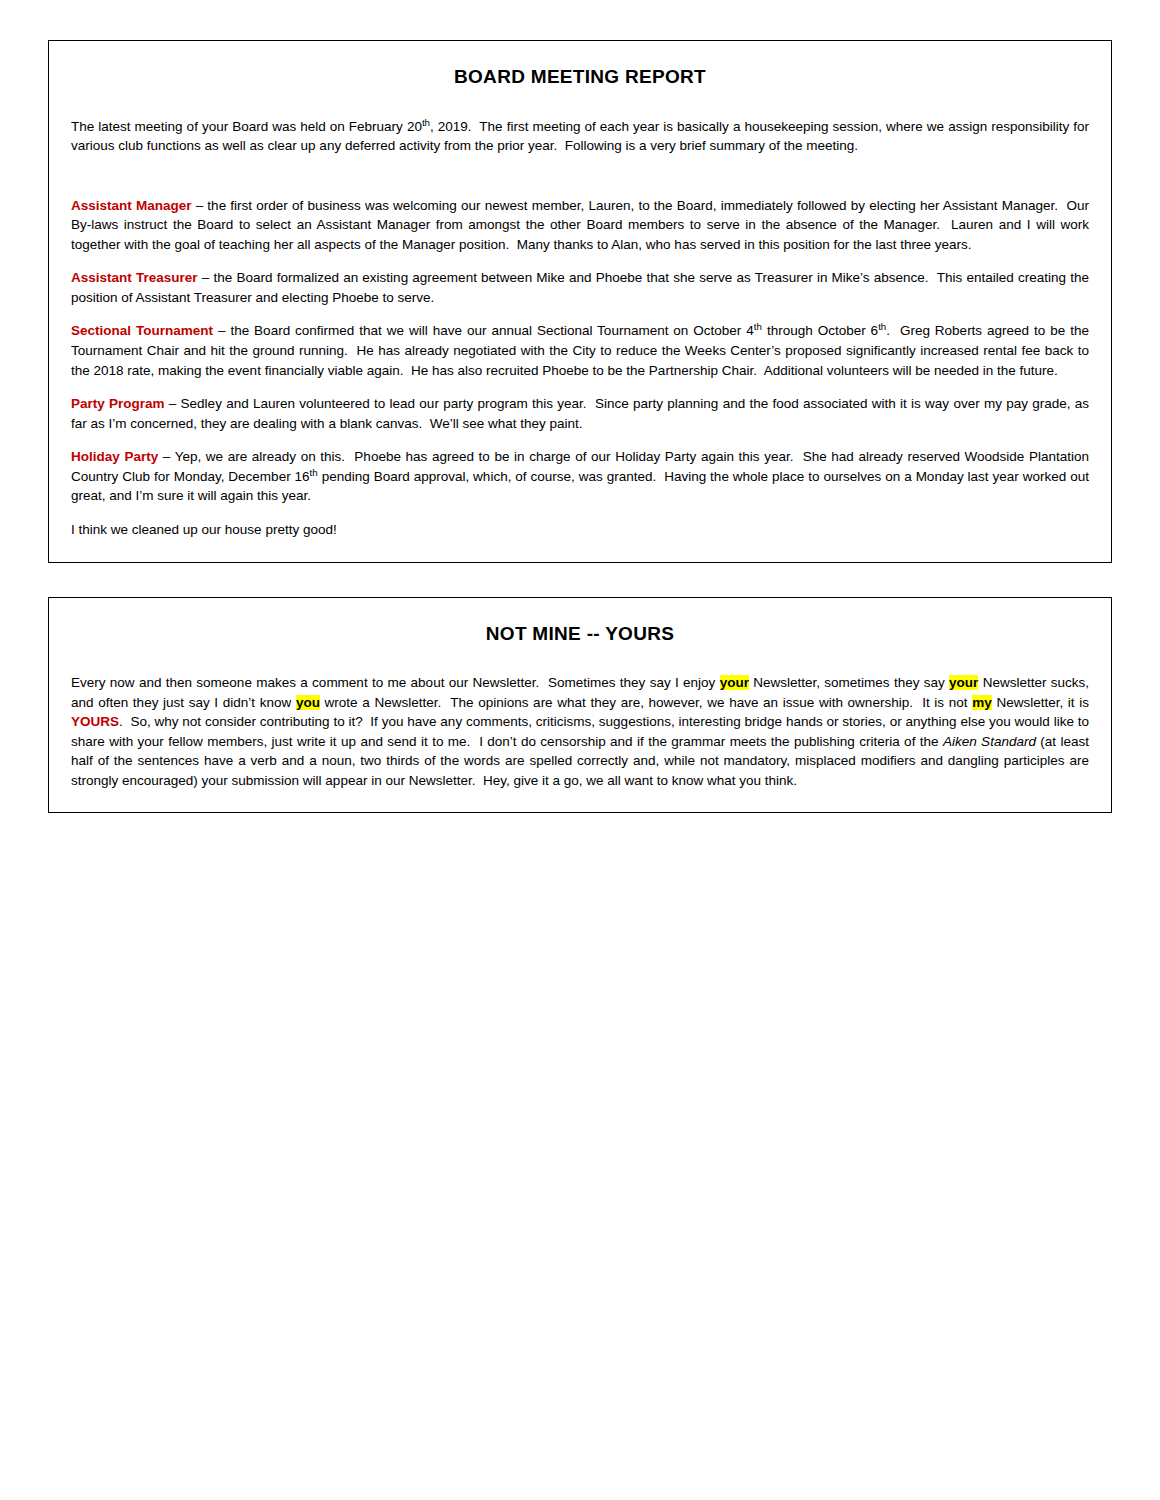BOARD MEETING REPORT
The latest meeting of your Board was held on February 20th, 2019. The first meeting of each year is basically a housekeeping session, where we assign responsibility for various club functions as well as clear up any deferred activity from the prior year. Following is a very brief summary of the meeting.
Assistant Manager – the first order of business was welcoming our newest member, Lauren, to the Board, immediately followed by electing her Assistant Manager. Our By-laws instruct the Board to select an Assistant Manager from amongst the other Board members to serve in the absence of the Manager. Lauren and I will work together with the goal of teaching her all aspects of the Manager position. Many thanks to Alan, who has served in this position for the last three years.
Assistant Treasurer – the Board formalized an existing agreement between Mike and Phoebe that she serve as Treasurer in Mike’s absence. This entailed creating the position of Assistant Treasurer and electing Phoebe to serve.
Sectional Tournament – the Board confirmed that we will have our annual Sectional Tournament on October 4th through October 6th. Greg Roberts agreed to be the Tournament Chair and hit the ground running. He has already negotiated with the City to reduce the Weeks Center’s proposed significantly increased rental fee back to the 2018 rate, making the event financially viable again. He has also recruited Phoebe to be the Partnership Chair. Additional volunteers will be needed in the future.
Party Program – Sedley and Lauren volunteered to lead our party program this year. Since party planning and the food associated with it is way over my pay grade, as far as I’m concerned, they are dealing with a blank canvas. We’ll see what they paint.
Holiday Party – Yep, we are already on this. Phoebe has agreed to be in charge of our Holiday Party again this year. She had already reserved Woodside Plantation Country Club for Monday, December 16th pending Board approval, which, of course, was granted. Having the whole place to ourselves on a Monday last year worked out great, and I’m sure it will again this year.
I think we cleaned up our house pretty good!
NOT MINE -- YOURS
Every now and then someone makes a comment to me about our Newsletter. Sometimes they say I enjoy your Newsletter, sometimes they say your Newsletter sucks, and often they just say I didn’t know you wrote a Newsletter. The opinions are what they are, however, we have an issue with ownership. It is not my Newsletter, it is YOURS. So, why not consider contributing to it? If you have any comments, criticisms, suggestions, interesting bridge hands or stories, or anything else you would like to share with your fellow members, just write it up and send it to me. I don’t do censorship and if the grammar meets the publishing criteria of the Aiken Standard (at least half of the sentences have a verb and a noun, two thirds of the words are spelled correctly and, while not mandatory, misplaced modifiers and dangling participles are strongly encouraged) your submission will appear in our Newsletter. Hey, give it a go, we all want to know what you think.